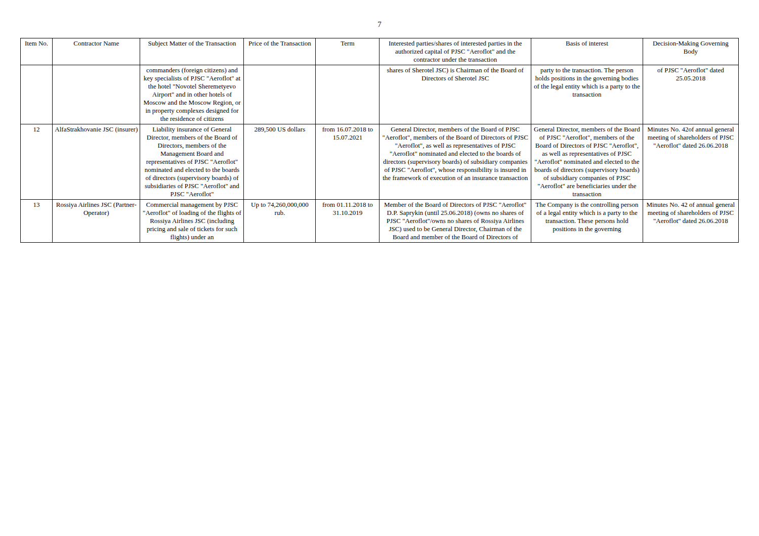7
| Item No. | Contractor Name | Subject Matter of the Transaction | Price of the Transaction | Term | Interested parties/shares of interested parties in the authorized capital of PJSC "Aeroflot" and the contractor under the transaction | Basis of interest | Decision-Making Governing Body |
| --- | --- | --- | --- | --- | --- | --- | --- |
| | | commanders (foreign citizens) and key specialists of PJSC "Aeroflot" at the hotel "Novotel Sheremetyevo Airport" and in other hotels of Moscow and the Moscow Region, or in property complexes designed for the residence of citizens | | | shares of Sherotel JSC) is Chairman of the Board of Directors of Sherotel JSC | party to the transaction. The person holds positions in the governing bodies of the legal entity which is a party to the transaction | of PJSC "Aeroflot" dated 25.05.2018 |
| 12 | AlfaStrakhovanie JSC (insurer) | Liability insurance of General Director, members of the Board of Directors, members of the Management Board and representatives of PJSC "Aeroflot" nominated and elected to the boards of directors (supervisory boards) of subsidiaries of PJSC "Aeroflot" and PJSC "Aeroflot" | 289,500 US dollars | from 16.07.2018 to 15.07.2021 | General Director, members of the Board of PJSC "Aeroflot", members of the Board of Directors of PJSC "Aeroflot", as well as representatives of PJSC "Aeroflot" nominated and elected to the boards of directors (supervisory boards) of subsidiary companies of PJSC "Aeroflot", whose responsibility is insured in the framework of execution of an insurance transaction | General Director, members of the Board of PJSC "Aeroflot", members of the Board of Directors of PJSC "Aeroflot", as well as representatives of PJSC "Aeroflot" nominated and elected to the boards of directors (supervisory boards) of subsidiary companies of PJSC "Aeroflot" are beneficiaries under the transaction | Minutes No. 42of annual general meeting of shareholders of PJSC "Aeroflot" dated 26.06.2018 |
| 13 | Rossiya Airlines JSC (Partner-Operator) | Commercial management by PJSC "Aeroflot" of loading of the flights of Rossiya Airlines JSC (including pricing and sale of tickets for such flights) under an | Up to 74,260,000,000 rub. | from 01.11.2018 to 31.10.2019 | Member of the Board of Directors of PJSC "Aeroflot" D.P. Saprykin (until 25.06.2018) (owns no shares of PJSC "Aeroflot"/owns no shares of Rossiya Airlines JSC) used to be General Director, Chairman of the Board and member of the Board of Directors of | The Company is the controlling person of a legal entity which is a party to the transaction. These persons hold positions in the governing | Minutes No. 42 of annual general meeting of shareholders of PJSC "Aeroflot" dated 26.06.2018 |